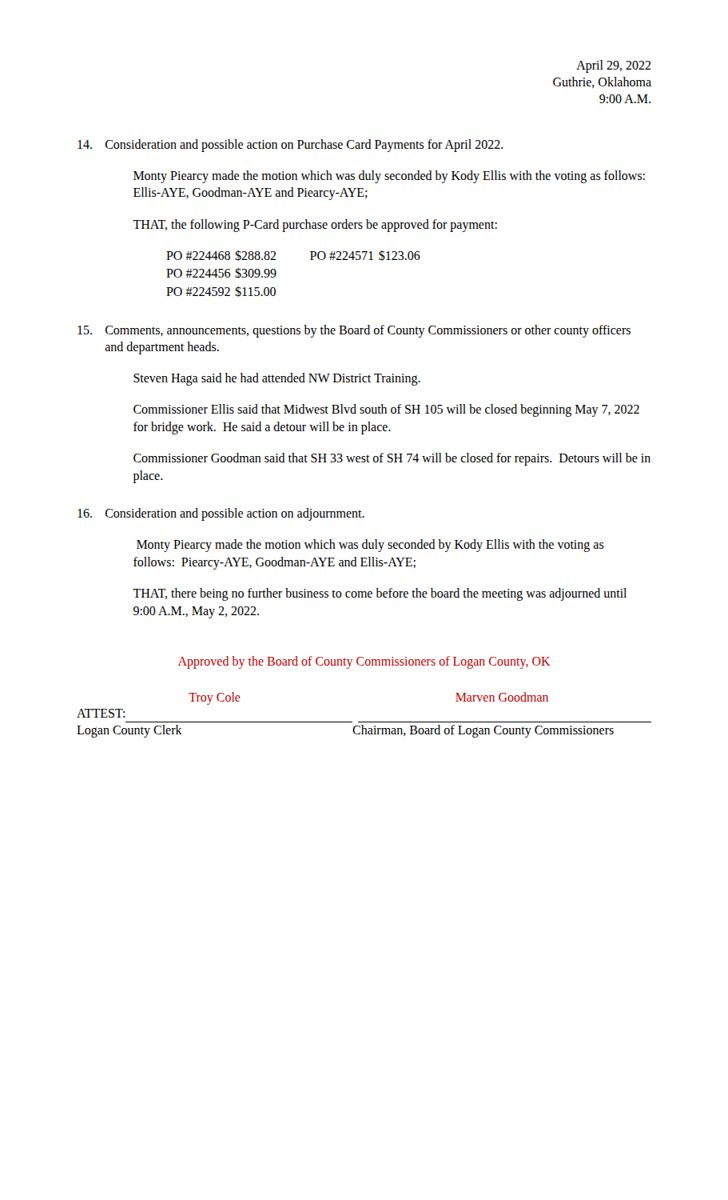April 29, 2022
Guthrie, Oklahoma
9:00 A.M.
14. Consideration and possible action on Purchase Card Payments for April 2022.
Monty Piearcy made the motion which was duly seconded by Kody Ellis with the voting as follows: Ellis-AYE, Goodman-AYE and Piearcy-AYE;
THAT, the following P-Card purchase orders be approved for payment:
| PO #224468 | $288.82 | PO #224571 | $123.06 |
| PO #224456 | $309.99 | | |
| PO #224592 | $115.00 | | |
15. Comments, announcements, questions by the Board of County Commissioners or other county officers and department heads.
Steven Haga said he had attended NW District Training.
Commissioner Ellis said that Midwest Blvd south of SH 105 will be closed beginning May 7, 2022 for bridge work. He said a detour will be in place.
Commissioner Goodman said that SH 33 west of SH 74 will be closed for repairs. Detours will be in place.
16. Consideration and possible action on adjournment.
Monty Piearcy made the motion which was duly seconded by Kody Ellis with the voting as follows: Piearcy-AYE, Goodman-AYE and Ellis-AYE;
THAT, there being no further business to come before the board the meeting was adjourned until 9:00 A.M., May 2, 2022.
Approved by the Board of County Commissioners of Logan County, OK
| Troy Cole | Marven Goodman |
| / ATTEST: / / | |
| Logan County Clerk | Chairman, Board of Logan County Commissioners |